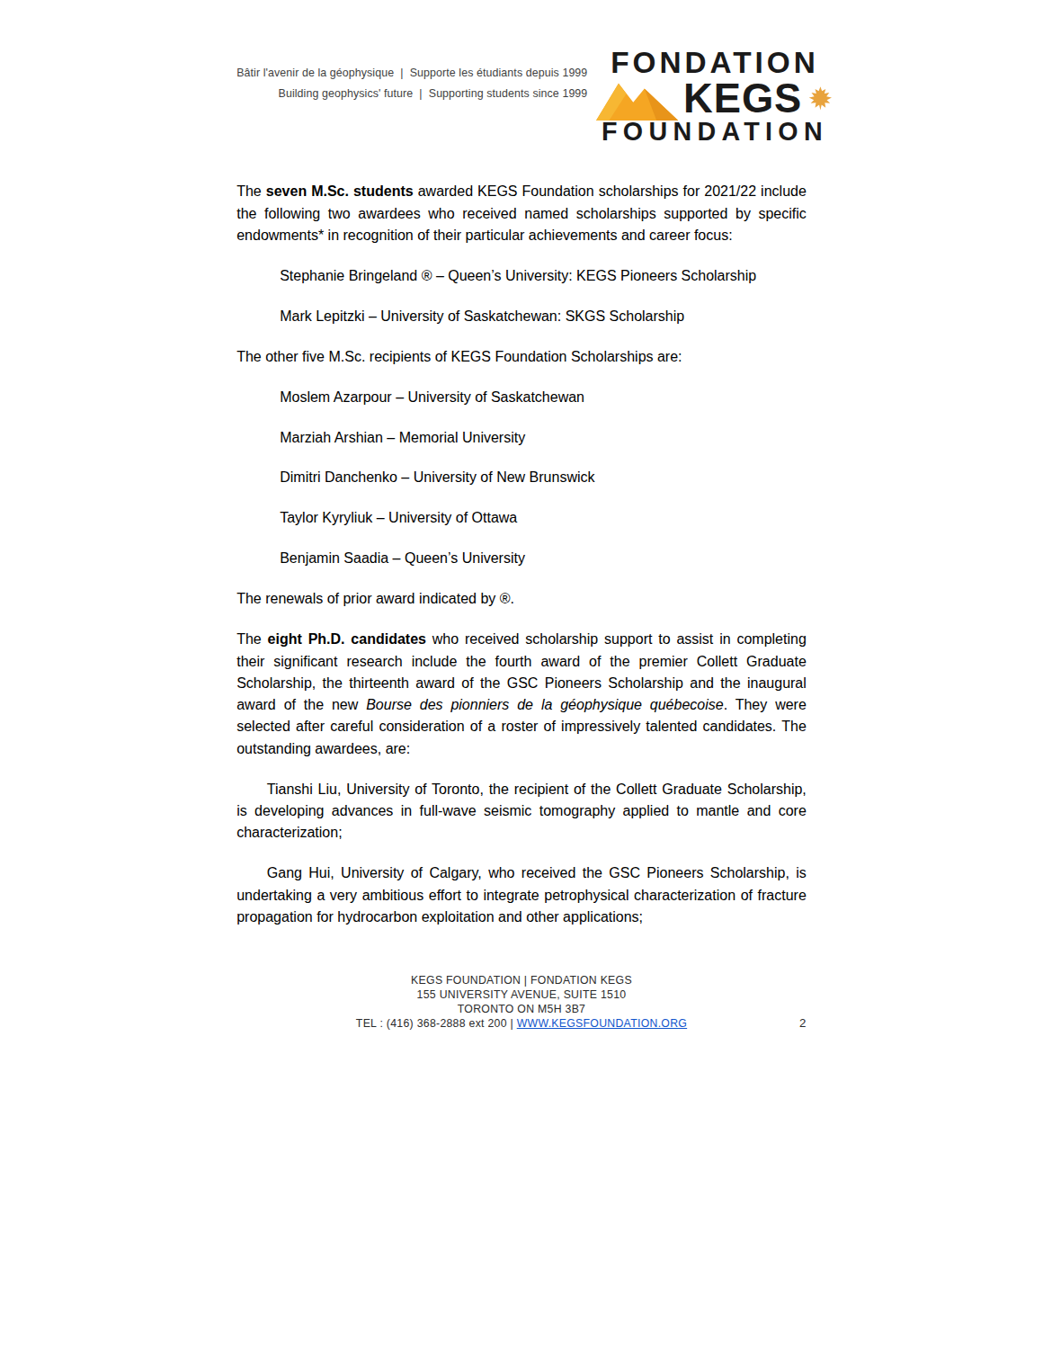Bâtir l'avenir de la géophysique | Supporte les étudiants depuis 1999
Building geophysics' future | Supporting students since 1999
FONDATION
KEGS
FOUNDATION
The seven M.Sc. students awarded KEGS Foundation scholarships for 2021/22 include the following two awardees who received named scholarships supported by specific endowments* in recognition of their particular achievements and career focus:
Stephanie Bringeland ® – Queen’s University: KEGS Pioneers Scholarship
Mark Lepitzki – University of Saskatchewan: SKGS Scholarship
The other five M.Sc. recipients of KEGS Foundation Scholarships are:
Moslem Azarpour – University of Saskatchewan
Marziah Arshian – Memorial University
Dimitri Danchenko – University of New Brunswick
Taylor Kyryliuk – University of Ottawa
Benjamin Saadia – Queen’s University
The renewals of prior award indicated by ®.
The eight Ph.D. candidates who received scholarship support to assist in completing their significant research include the fourth award of the premier Collett Graduate Scholarship, the thirteenth award of the GSC Pioneers Scholarship and the inaugural award of the new Bourse des pionniers de la géophysique québecoise. They were selected after careful consideration of a roster of impressively talented candidates. The outstanding awardees, are:
Tianshi Liu, University of Toronto, the recipient of the Collett Graduate Scholarship, is developing advances in full-wave seismic tomography applied to mantle and core characterization;
Gang Hui, University of Calgary, who received the GSC Pioneers Scholarship, is undertaking a very ambitious effort to integrate petrophysical characterization of fracture propagation for hydrocarbon exploitation and other applications;
KEGS FOUNDATION | FONDATION KEGS
155 UNIVERSITY AVENUE, SUITE 1510
TORONTO ON M5H 3B7
TEL : (416) 368-2888 ext 200 | WWW.KEGSFOUNDATION.ORG
2